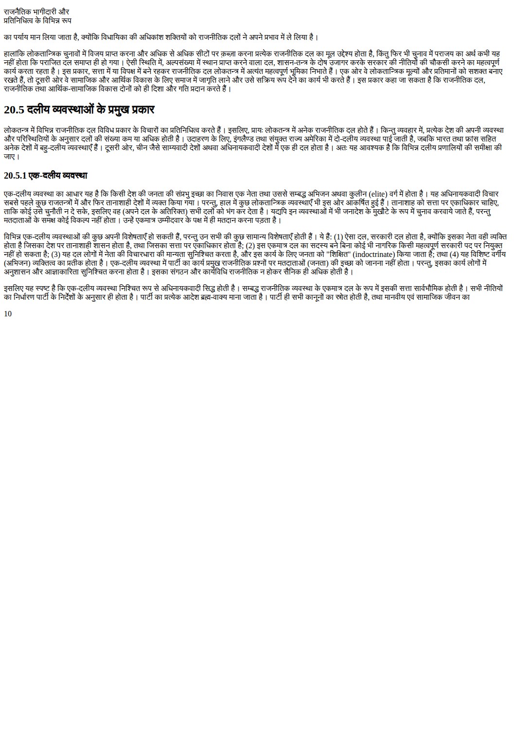राजनैतिक भागीदारी और
प्रतिनिधित्व के विभिन्न रूप
का पर्याय मान लिया जाता है, क्योंकि विधायिका की अधिकांश शक्तियों को राजनीतिक दलों ने अपने प्रभाव में ले लिया है।
हालांकि लोकतान्त्रिक चुनावों में विजय प्राप्त करना और अधिक से अधिक सीटों पर क़ब्ज़ा करना प्रत्येक राजनीतिक दल का मूल उद्देश्य होता है, किंतु फिर भी चुनाव में पराजय का अर्थ कभी यह नहीं होता कि पराजित दल समाप्त ही हो गया। ऐसी स्थिति में, अल्पसंख्या में स्थान प्राप्त करने वाला दल, शासन-तन्त्र के दोष उजागर करके सरकार की नीतियों की चौकसी करने का महत्वपूर्ण कार्य करता रहता है। इस प्रकार, सत्ता में या विपक्ष में बने रहकर राजनीतिक दल लोकतन्त्र में अत्यंत महत्वपूर्ण भूमिका निभाते हैं। एक ओर वे लोकतान्त्रिक मूल्यों और प्रतिमानों को सशक्त बनाए रखते हैं, तो दूसरी ओर वे सामाजिक और आर्थिक विकास के लिए समाज में जागृति लाने और उसे सक्रिय रूप देने का कार्य भी करते हैं। इस प्रकार कहा जा सकता है कि राजनीतिक दल, राजनीतिक तथा आर्थिक-सामाजिक विकास दोनों को ही दिशा और गति प्रदान करते हैं।
20.5 दलीय व्यवस्थाओं के प्रमुख प्रकार
लोकतन्त्र में विभिन्न राजनीतिक दल विविध प्रकार के विचारों का प्रतिनिधित्व करते हैं। इसलिए, प्रायः लोकतन्त्र में अनेक राजनीतिक दल होते हैं। किन्तु व्यवहार में, प्रत्येक देश की अपनी व्यवस्था और परिस्थितियों के अनुसार दलों की संख्या कम या अधिक होती है। उदाहरण के लिए, इंगलैण्ड तथा संयुक्त राज्य अमेरिका में दो-दलीय व्यवस्था पाई जाती है, जबकि भारत तथा फ्रांस सहित अनेक देशों में बहु-दलीय व्यवस्थाएँ हैं। दूसरी ओर, चीन जैसे साम्यवादी देशों अथवा अधिनायकवादी देशों में एक ही दल होता है। अतः यह आवश्यक है कि विभिन्न दलीय प्रणालियों की समीक्षा की जाए।
20.5.1 एक-दलीय व्यवस्था
एक-दलीय व्यवस्था का आधार यह है कि किसी देश की जनता की संप्रभु इच्छा का निवास एक नेता तथा उससे सम्बद्ध अभिजन अथवा कुलीन (elite) वर्ग में होता है। यह अधिनायकवादी विचार सबसे पहले कुछ राजतन्त्रों में और फिर तानाशाही देशों में व्यक्त किया गया। परन्तु, हाल में कुछ लोकतान्त्रिक व्यवस्थाएँ भी इस ओर आकर्षित हुई हैं। तानाशाह को सत्ता पर एकाधिकार चाहिए, ताकि कोई उसे चुनौती न दे सके, इसलिए वह (अपने दल के अतिरिक्त) सभी दलों को भंग कर देता है। यद्यपि इन व्यवस्थाओं में भी जनादेश के मुखौटे के रूप में चुनाव करवाये जाते हैं, परन्तु मतदाताओं के समक्ष कोई विकल्प नहीं होता। उन्हें एकमात्र उम्मीदवार के पक्ष में ही मतदान करना पड़ता है।
विभिन्न एक-दलीय व्यवस्थाओं की कुछ अपनी विशेषताएँ हो सकती हैं, परन्तु उन सभी की कुछ सामान्य विशेषताएँ होती हैं। ये हैं: (1) ऐसा दल, सरकारी दल होता है, क्योंकि इसका नेता वही व्यक्ति होता है जिसका देश पर तानाशाही शासन होता है, तथा जिसका सत्ता पर एकाधिकार होता है; (2) इस एकमात्र दल का सदस्य बने बिना कोई भी नागरिक किसी महत्वपूर्ण सरकारी पद पर नियुक्त नहीं हो सकता है; (3) यह दल लोगों में नेता की विचारधारा की मान्यता सुनिश्चित करता है, और इस कार्य के लिए जनता को "शिक्षित" (indoctrinate) किया जाता है; तथा (4) यह विशिष्ट वर्गीय (अभिजन) व्यक्तित्व का प्रतीक होता है। एक-दलीय व्यवस्था में पार्टी का कार्य प्रमुख राजनीतिक प्रश्नों पर मतदाताओं (जनता) की इच्छा को जानना नहीं होता। परन्तु, इसका कार्य लोगों में अनुशासन और आज्ञाकारिता सुनिश्चित करना होता है। इसका संगठन और कार्यविधि राजनीतिक न होकर सैनिक ही अधिक होती है।
इसलिए यह स्पष्ट है कि एक-दलीय व्यवस्था निश्चित रूप से अधिनायकवादी सिद्ध होती है। सम्बद्ध राजनीतिक व्यवस्था के एकमात्र दल के रूप में इसकी सत्ता सार्वभौमिक होती है। सभी नीतियों का निर्धारण पार्टी के निर्देशों के अनुसार ही होता है। पार्टी का प्रत्येक आदेश ब्रह्म-वाक्य माना जाता है। पार्टी ही सभी कानूनों का स्रोत होती है, तथा मानवीय एवं सामाजिक जीवन का
10